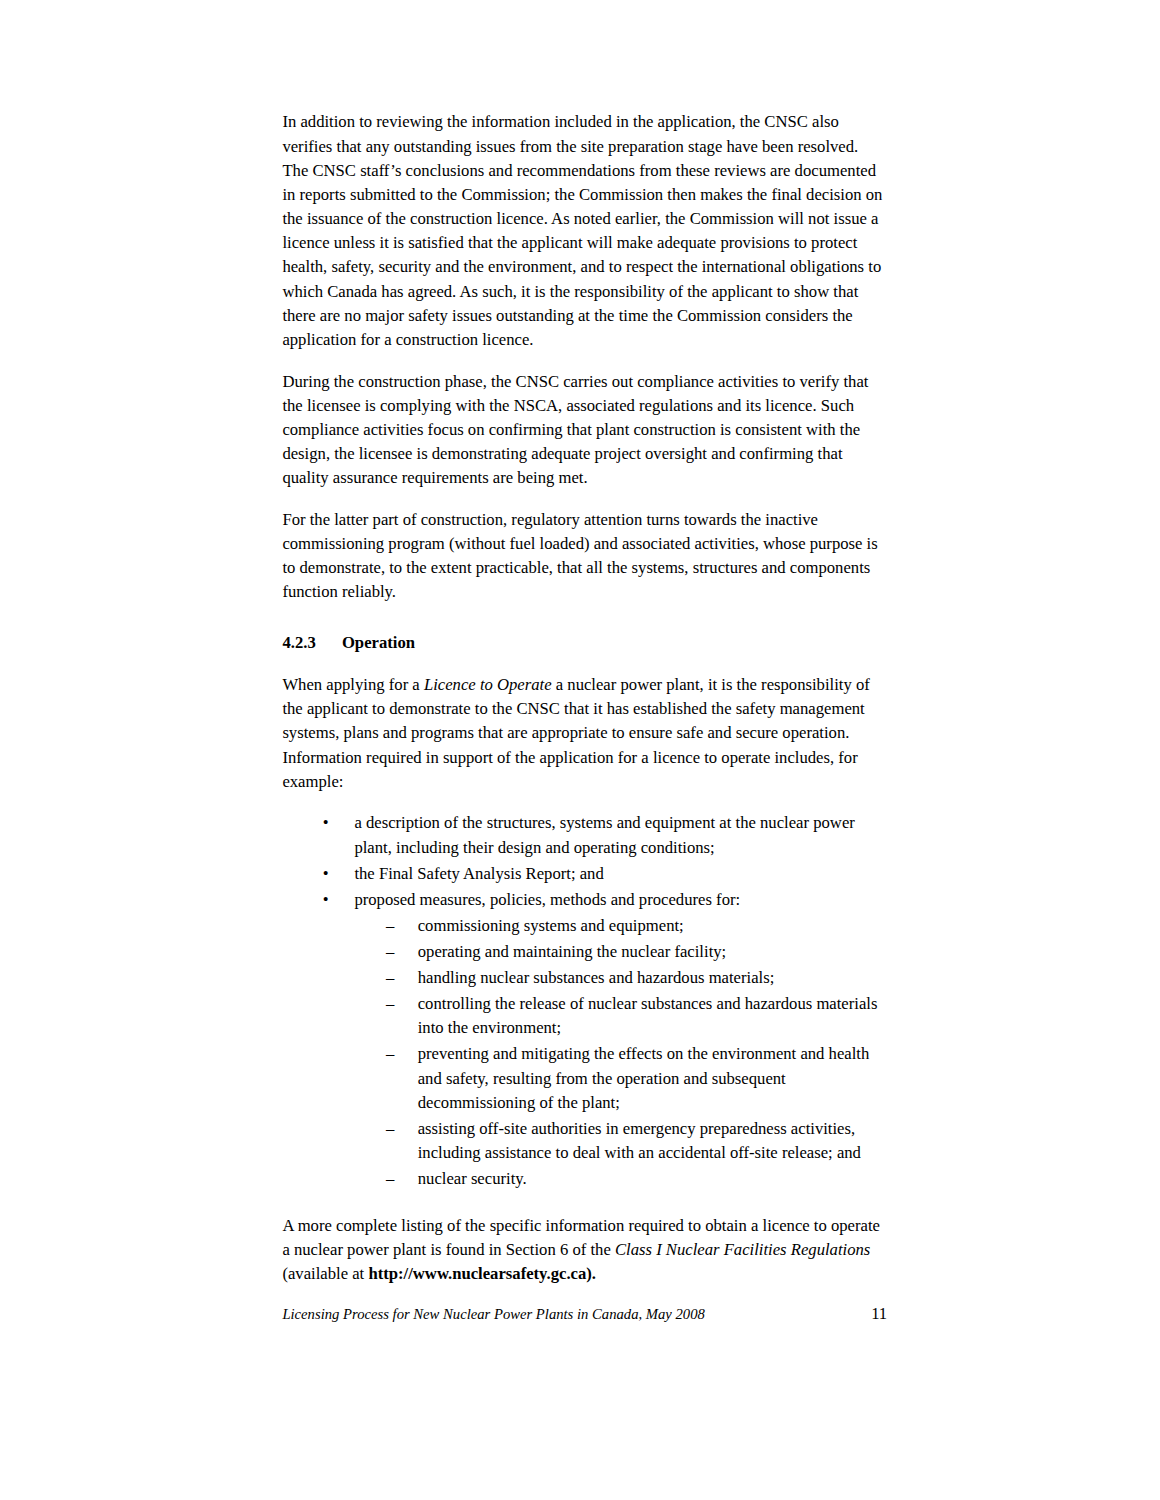In addition to reviewing the information included in the application, the CNSC also verifies that any outstanding issues from the site preparation stage have been resolved. The CNSC staff’s conclusions and recommendations from these reviews are documented in reports submitted to the Commission; the Commission then makes the final decision on the issuance of the construction licence. As noted earlier, the Commission will not issue a licence unless it is satisfied that the applicant will make adequate provisions to protect health, safety, security and the environment, and to respect the international obligations to which Canada has agreed. As such, it is the responsibility of the applicant to show that there are no major safety issues outstanding at the time the Commission considers the application for a construction licence.
During the construction phase, the CNSC carries out compliance activities to verify that the licensee is complying with the NSCA, associated regulations and its licence. Such compliance activities focus on confirming that plant construction is consistent with the design, the licensee is demonstrating adequate project oversight and confirming that quality assurance requirements are being met.
For the latter part of construction, regulatory attention turns towards the inactive commissioning program (without fuel loaded) and associated activities, whose purpose is to demonstrate, to the extent practicable, that all the systems, structures and components function reliably.
4.2.3 Operation
When applying for a Licence to Operate a nuclear power plant, it is the responsibility of the applicant to demonstrate to the CNSC that it has established the safety management systems, plans and programs that are appropriate to ensure safe and secure operation. Information required in support of the application for a licence to operate includes, for example:
a description of the structures, systems and equipment at the nuclear power plant, including their design and operating conditions;
the Final Safety Analysis Report; and
proposed measures, policies, methods and procedures for:
commissioning systems and equipment;
operating and maintaining the nuclear facility;
handling nuclear substances and hazardous materials;
controlling the release of nuclear substances and hazardous materials into the environment;
preventing and mitigating the effects on the environment and health and safety, resulting from the operation and subsequent decommissioning of the plant;
assisting off-site authorities in emergency preparedness activities, including assistance to deal with an accidental off-site release; and
nuclear security.
A more complete listing of the specific information required to obtain a licence to operate a nuclear power plant is found in Section 6 of the Class I Nuclear Facilities Regulations (available at http://www.nuclearsafety.gc.ca).
Licensing Process for New Nuclear Power Plants in Canada, May 2008 11